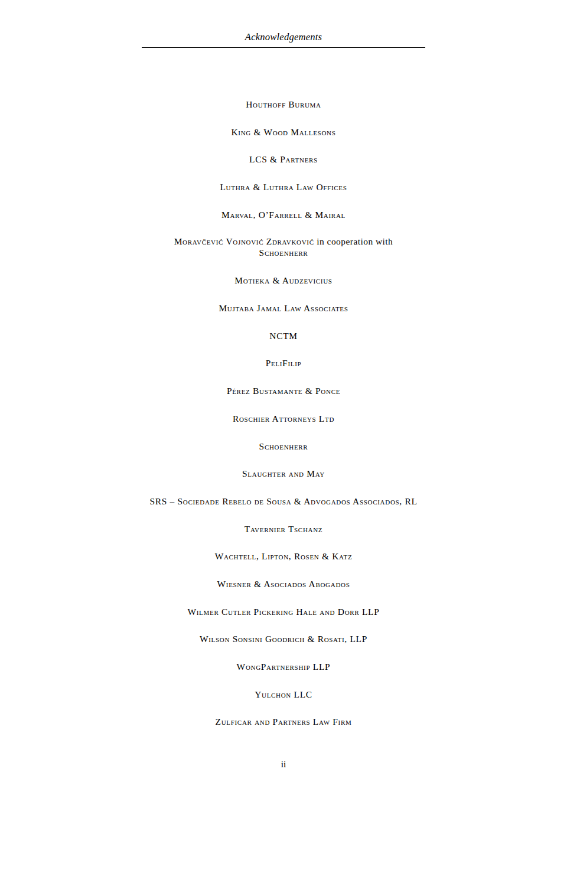Acknowledgements
Houthoff Buruma
King & Wood Mallesons
LCS & Partners
Luthra & Luthra Law Offices
Marval, O’Farrell & Mairal
Moravčević Vojnović Zdravković in cooperation with
Schoenherr
Motieka & Audzevicius
Mujtaba Jamal Law Associates
NCTM
PeliFilip
Pérez Bustamante & Ponce
Roschier Attorneys Ltd
Schoenherr
Slaughter and May
SRS – Sociedade Rebelo de Sousa & Advogados Associados, RL
Tavernier Tschanz
Wachtell, Lipton, Rosen & Katz
Wiesner & Asociados Abogados
Wilmer Cutler Pickering Hale and Dorr LLP
Wilson Sonsini Goodrich & Rosati, LLP
WongPartnership LLP
Yulchon LLC
Zulficar and Partners Law Firm
ii